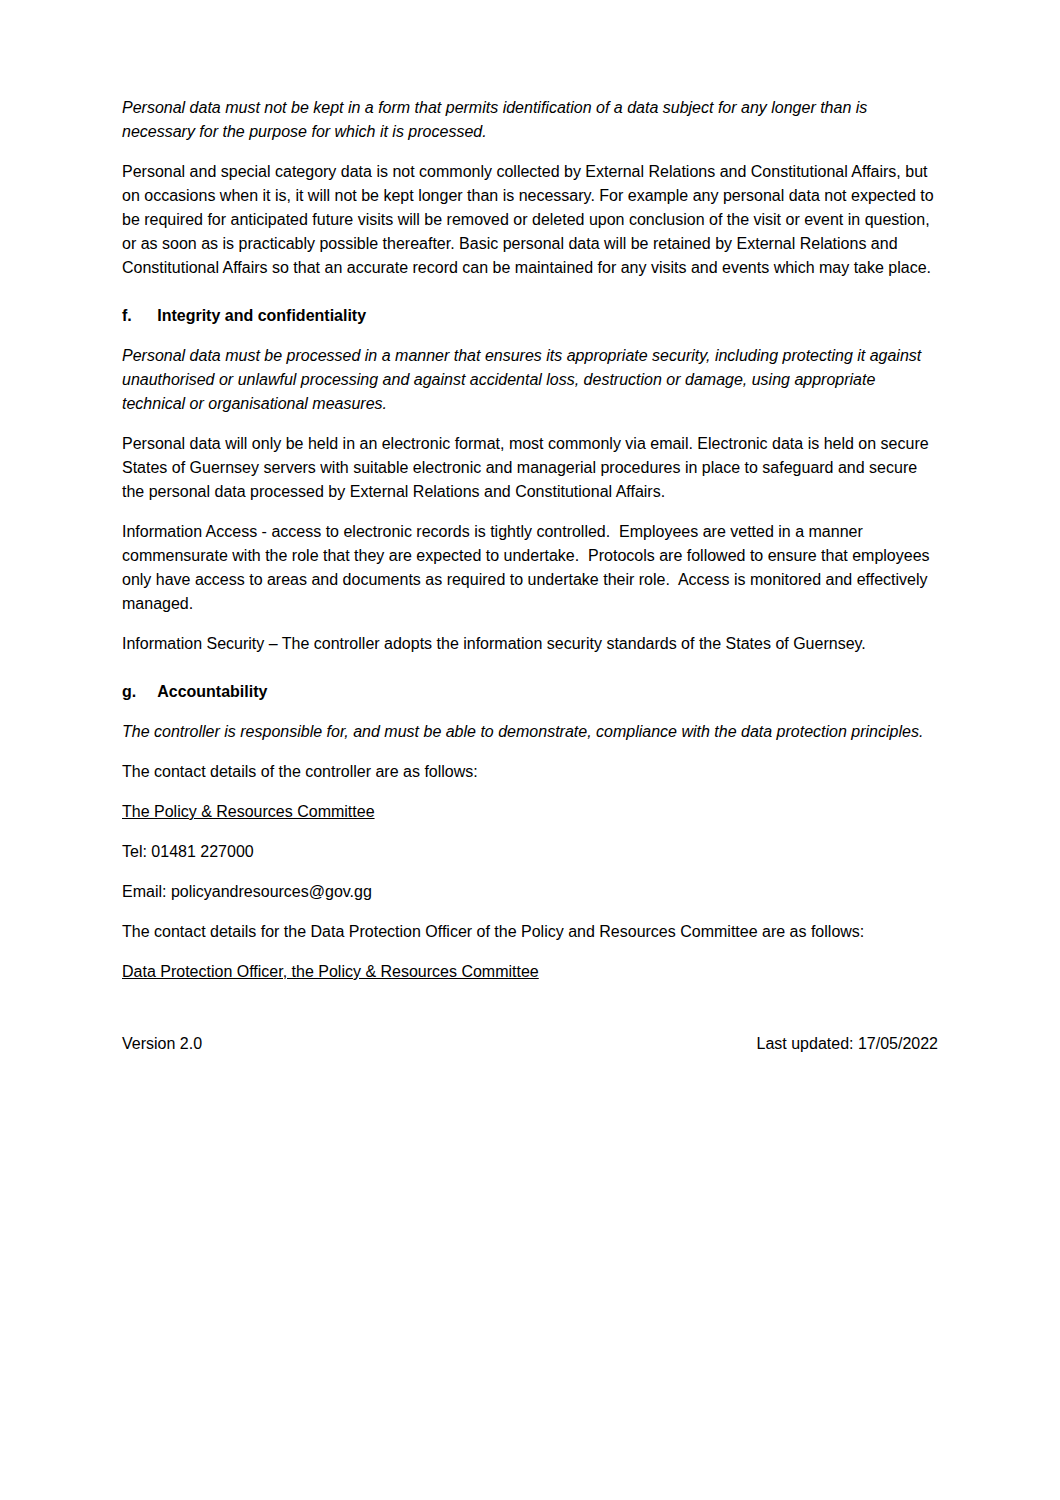Personal data must not be kept in a form that permits identification of a data subject for any longer than is necessary for the purpose for which it is processed.
Personal and special category data is not commonly collected by External Relations and Constitutional Affairs, but on occasions when it is, it will not be kept longer than is necessary. For example any personal data not expected to be required for anticipated future visits will be removed or deleted upon conclusion of the visit or event in question, or as soon as is practicably possible thereafter. Basic personal data will be retained by External Relations and Constitutional Affairs so that an accurate record can be maintained for any visits and events which may take place.
f. Integrity and confidentiality
Personal data must be processed in a manner that ensures its appropriate security, including protecting it against unauthorised or unlawful processing and against accidental loss, destruction or damage, using appropriate technical or organisational measures.
Personal data will only be held in an electronic format, most commonly via email. Electronic data is held on secure States of Guernsey servers with suitable electronic and managerial procedures in place to safeguard and secure the personal data processed by External Relations and Constitutional Affairs.
Information Access - access to electronic records is tightly controlled. Employees are vetted in a manner commensurate with the role that they are expected to undertake. Protocols are followed to ensure that employees only have access to areas and documents as required to undertake their role. Access is monitored and effectively managed.
Information Security – The controller adopts the information security standards of the States of Guernsey.
g. Accountability
The controller is responsible for, and must be able to demonstrate, compliance with the data protection principles.
The contact details of the controller are as follows:
The Policy & Resources Committee
Tel: 01481 227000
Email: policyandresources@gov.gg
The contact details for the Data Protection Officer of the Policy and Resources Committee are as follows:
Data Protection Officer, the Policy & Resources Committee
Version 2.0 Last updated: 17/05/2022